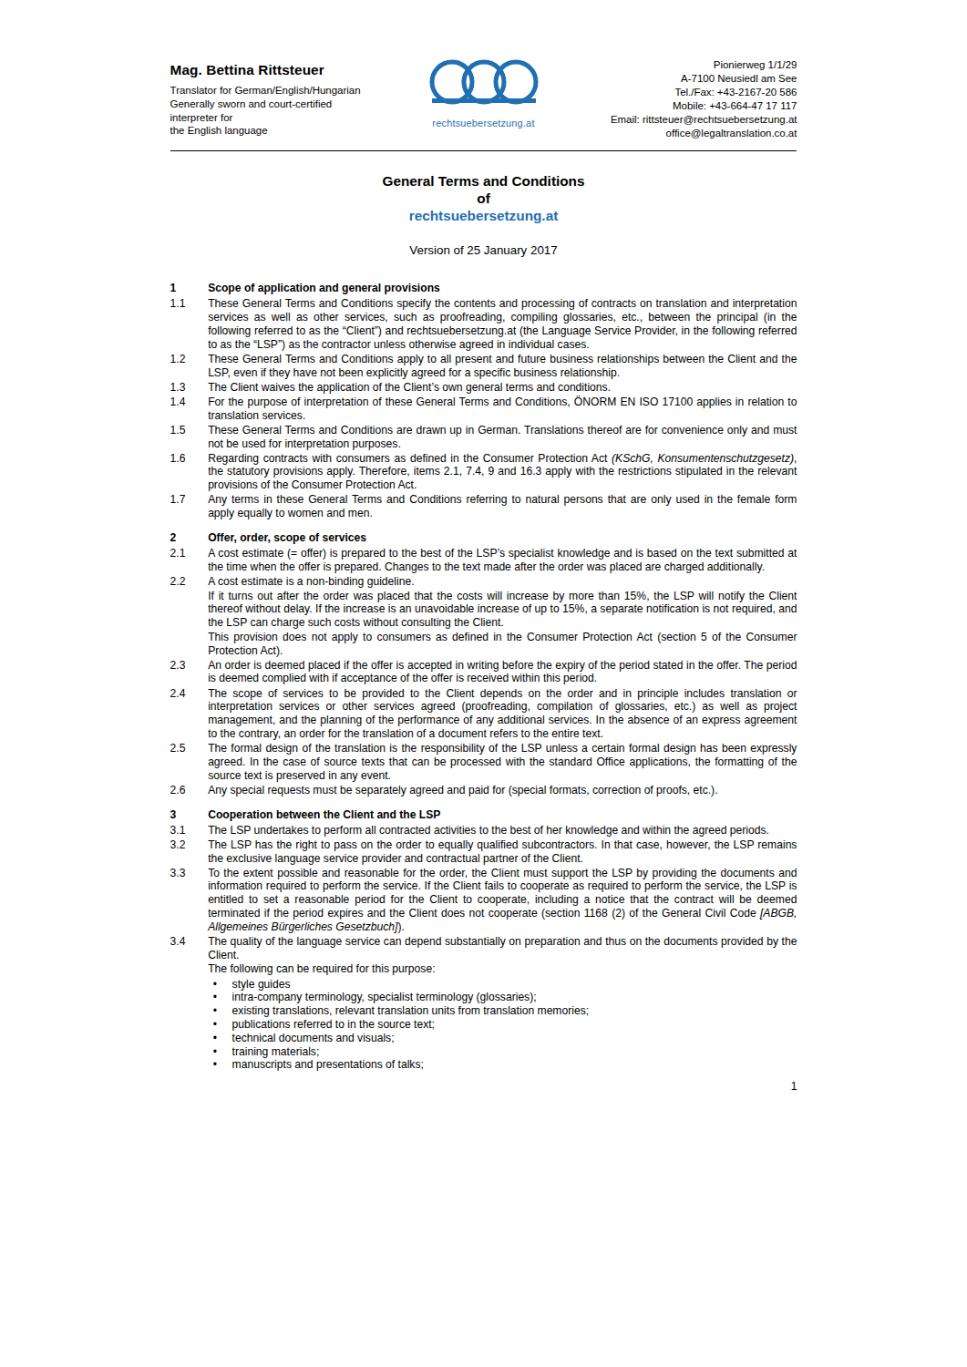Mag. Bettina Rittsteuer
Translator for German/English/Hungarian
Generally sworn and court-certified interpreter for
the English language
rechtsuebersetzung.at
Pionierweg 1/1/29
A-7100 Neusiedl am See
Tel./Fax: +43-2167-20 586
Mobile: +43-664-47 17 117
Email: rittsteuer@rechtsuebersetzung.at
office@legaltranslation.co.at
General Terms and Conditions
of
rechtsuebersetzung.at
Version of 25 January 2017
1 Scope of application and general provisions
1.1
These General Terms and Conditions specify the contents and processing of contracts on translation and interpretation services as well as other services, such as proofreading, compiling glossaries, etc., between the principal (in the following referred to as the “Client”) and rechtsuebersetzung.at (the Language Service Provider, in the following referred to as the “LSP”) as the contractor unless otherwise agreed in individual cases.
1.2
These General Terms and Conditions apply to all present and future business relationships between the Client and the LSP, even if they have not been explicitly agreed for a specific business relationship.
1.3
The Client waives the application of the Client’s own general terms and conditions.
1.4
For the purpose of interpretation of these General Terms and Conditions, ÖNORM EN ISO 17100 applies in relation to translation services.
1.5
These General Terms and Conditions are drawn up in German. Translations thereof are for convenience only and must not be used for interpretation purposes.
1.6
Regarding contracts with consumers as defined in the Consumer Protection Act (KSchG, Konsumentenschutzgesetz), the statutory provisions apply. Therefore, items 2.1, 7.4, 9 and 16.3 apply with the restrictions stipulated in the relevant provisions of the Consumer Protection Act.
1.7
Any terms in these General Terms and Conditions referring to natural persons that are only used in the female form apply equally to women and men.
2 Offer, order, scope of services
2.1
A cost estimate (= offer) is prepared to the best of the LSP’s specialist knowledge and is based on the text submitted at the time when the offer is prepared. Changes to the text made after the order was placed are charged additionally.
2.2
A cost estimate is a non-binding guideline.
If it turns out after the order was placed that the costs will increase by more than 15%, the LSP will notify the Client thereof without delay. If the increase is an unavoidable increase of up to 15%, a separate notification is not required, and the LSP can charge such costs without consulting the Client.
This provision does not apply to consumers as defined in the Consumer Protection Act (section 5 of the Consumer Protection Act).
2.3
An order is deemed placed if the offer is accepted in writing before the expiry of the period stated in the offer. The period is deemed complied with if acceptance of the offer is received within this period.
2.4
The scope of services to be provided to the Client depends on the order and in principle includes translation or interpretation services or other services agreed (proofreading, compilation of glossaries, etc.) as well as project management, and the planning of the performance of any additional services. In the absence of an express agreement to the contrary, an order for the translation of a document refers to the entire text.
2.5
The formal design of the translation is the responsibility of the LSP unless a certain formal design has been expressly agreed. In the case of source texts that can be processed with the standard Office applications, the formatting of the source text is preserved in any event.
2.6
Any special requests must be separately agreed and paid for (special formats, correction of proofs, etc.).
3 Cooperation between the Client and the LSP
3.1
The LSP undertakes to perform all contracted activities to the best of her knowledge and within the agreed periods.
3.2
The LSP has the right to pass on the order to equally qualified subcontractors. In that case, however, the LSP remains the exclusive language service provider and contractual partner of the Client.
3.3
To the extent possible and reasonable for the order, the Client must support the LSP by providing the documents and information required to perform the service. If the Client fails to cooperate as required to perform the service, the LSP is entitled to set a reasonable period for the Client to cooperate, including a notice that the contract will be deemed terminated if the period expires and the Client does not cooperate (section 1168 (2) of the General Civil Code [ABGB, Allgemeines Bürgerliches Gesetzbuch]).
3.4
The quality of the language service can depend substantially on preparation and thus on the documents provided by the Client.
The following can be required for this purpose:
style guides
intra-company terminology, specialist terminology (glossaries);
existing translations, relevant translation units from translation memories;
publications referred to in the source text;
technical documents and visuals;
training materials;
manuscripts and presentations of talks;
1